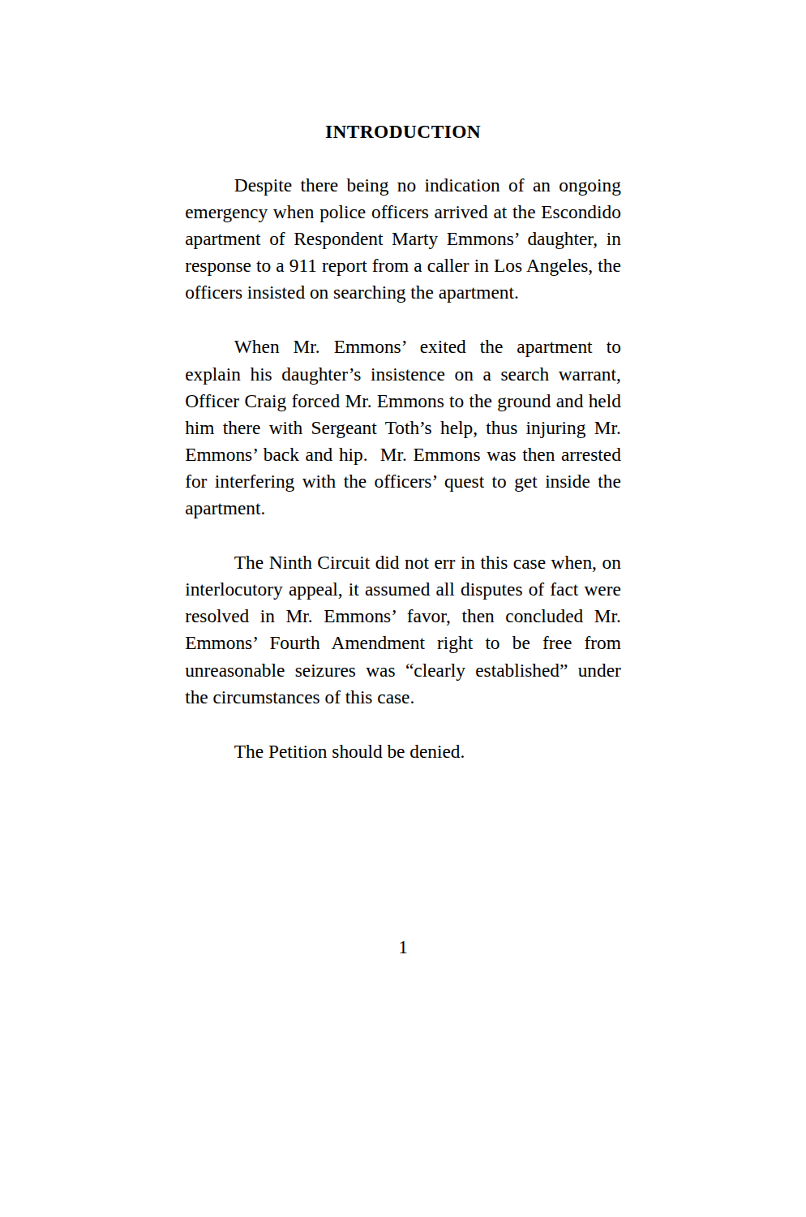INTRODUCTION
Despite there being no indication of an ongoing emergency when police officers arrived at the Escondido apartment of Respondent Marty Emmons’ daughter, in response to a 911 report from a caller in Los Angeles, the officers insisted on searching the apartment.
When Mr. Emmons’ exited the apartment to explain his daughter’s insistence on a search warrant, Officer Craig forced Mr. Emmons to the ground and held him there with Sergeant Toth’s help, thus injuring Mr. Emmons’ back and hip. Mr. Emmons was then arrested for interfering with the officers’ quest to get inside the apartment.
The Ninth Circuit did not err in this case when, on interlocutory appeal, it assumed all disputes of fact were resolved in Mr. Emmons’ favor, then concluded Mr. Emmons’ Fourth Amendment right to be free from unreasonable seizures was “clearly established” under the circumstances of this case.
The Petition should be denied.
1